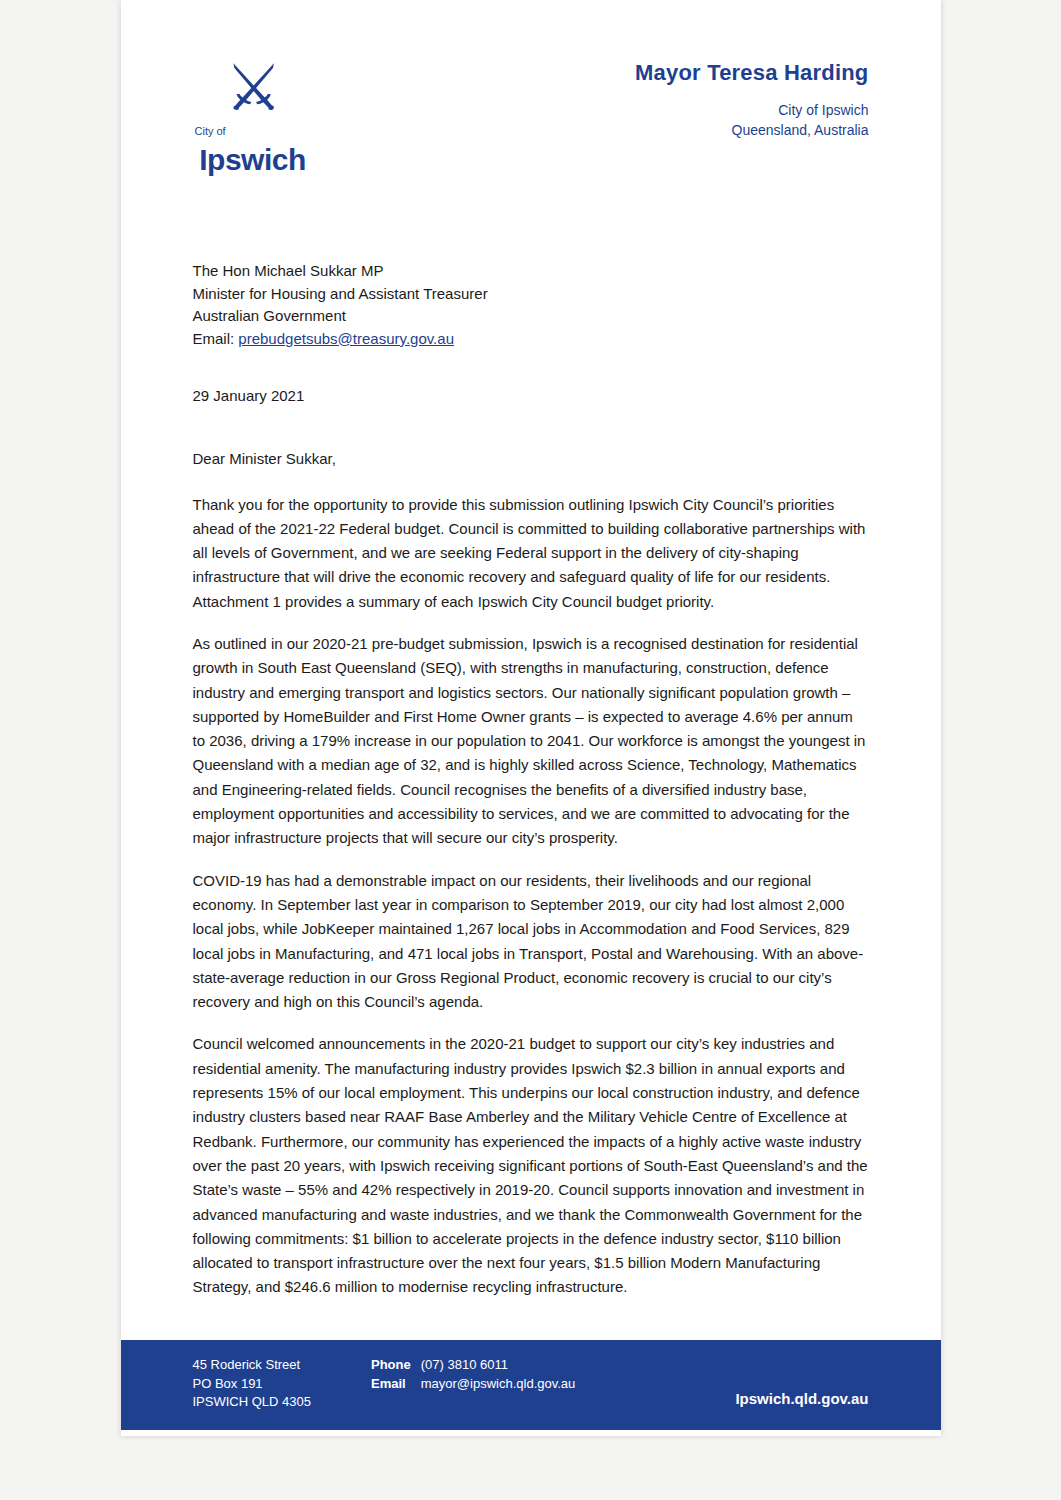⚔
City of Ipswich
Mayor Teresa Harding
City of Ipswich
Queensland, Australia
The Hon Michael Sukkar MP
Minister for Housing and Assistant Treasurer
Australian Government
Email: prebudgetsubs@treasury.gov.au
29 January 2021
Dear Minister Sukkar,
Thank you for the opportunity to provide this submission outlining Ipswich City Council’s priorities ahead of the 2021-22 Federal budget. Council is committed to building collaborative partnerships with all levels of Government, and we are seeking Federal support in the delivery of city-shaping infrastructure that will drive the economic recovery and safeguard quality of life for our residents. Attachment 1 provides a summary of each Ipswich City Council budget priority.
As outlined in our 2020-21 pre-budget submission, Ipswich is a recognised destination for residential growth in South East Queensland (SEQ), with strengths in manufacturing, construction, defence industry and emerging transport and logistics sectors. Our nationally significant population growth – supported by HomeBuilder and First Home Owner grants – is expected to average 4.6% per annum to 2036, driving a 179% increase in our population to 2041. Our workforce is amongst the youngest in Queensland with a median age of 32, and is highly skilled across Science, Technology, Mathematics and Engineering-related fields. Council recognises the benefits of a diversified industry base, employment opportunities and accessibility to services, and we are committed to advocating for the major infrastructure projects that will secure our city’s prosperity.
COVID-19 has had a demonstrable impact on our residents, their livelihoods and our regional economy. In September last year in comparison to September 2019, our city had lost almost 2,000 local jobs, while JobKeeper maintained 1,267 local jobs in Accommodation and Food Services, 829 local jobs in Manufacturing, and 471 local jobs in Transport, Postal and Warehousing. With an above-state-average reduction in our Gross Regional Product, economic recovery is crucial to our city’s recovery and high on this Council’s agenda.
Council welcomed announcements in the 2020-21 budget to support our city’s key industries and residential amenity. The manufacturing industry provides Ipswich $2.3 billion in annual exports and represents 15% of our local employment. This underpins our local construction industry, and defence industry clusters based near RAAF Base Amberley and the Military Vehicle Centre of Excellence at Redbank. Furthermore, our community has experienced the impacts of a highly active waste industry over the past 20 years, with Ipswich receiving significant portions of South-East Queensland’s and the State’s waste – 55% and 42% respectively in 2019-20. Council supports innovation and investment in advanced manufacturing and waste industries, and we thank the Commonwealth Government for the following commitments: $1 billion to accelerate projects in the defence industry sector, $110 billion allocated to transport infrastructure over the next four years, $1.5 billion Modern Manufacturing Strategy, and $246.6 million to modernise recycling infrastructure.
45 Roderick Street
PO Box 191
IPSWICH QLD 4305
| Phone | (07) 3810 6011 |
| Email | mayor@ipswich.qld.gov.au |
Ipswich.qld.gov.au